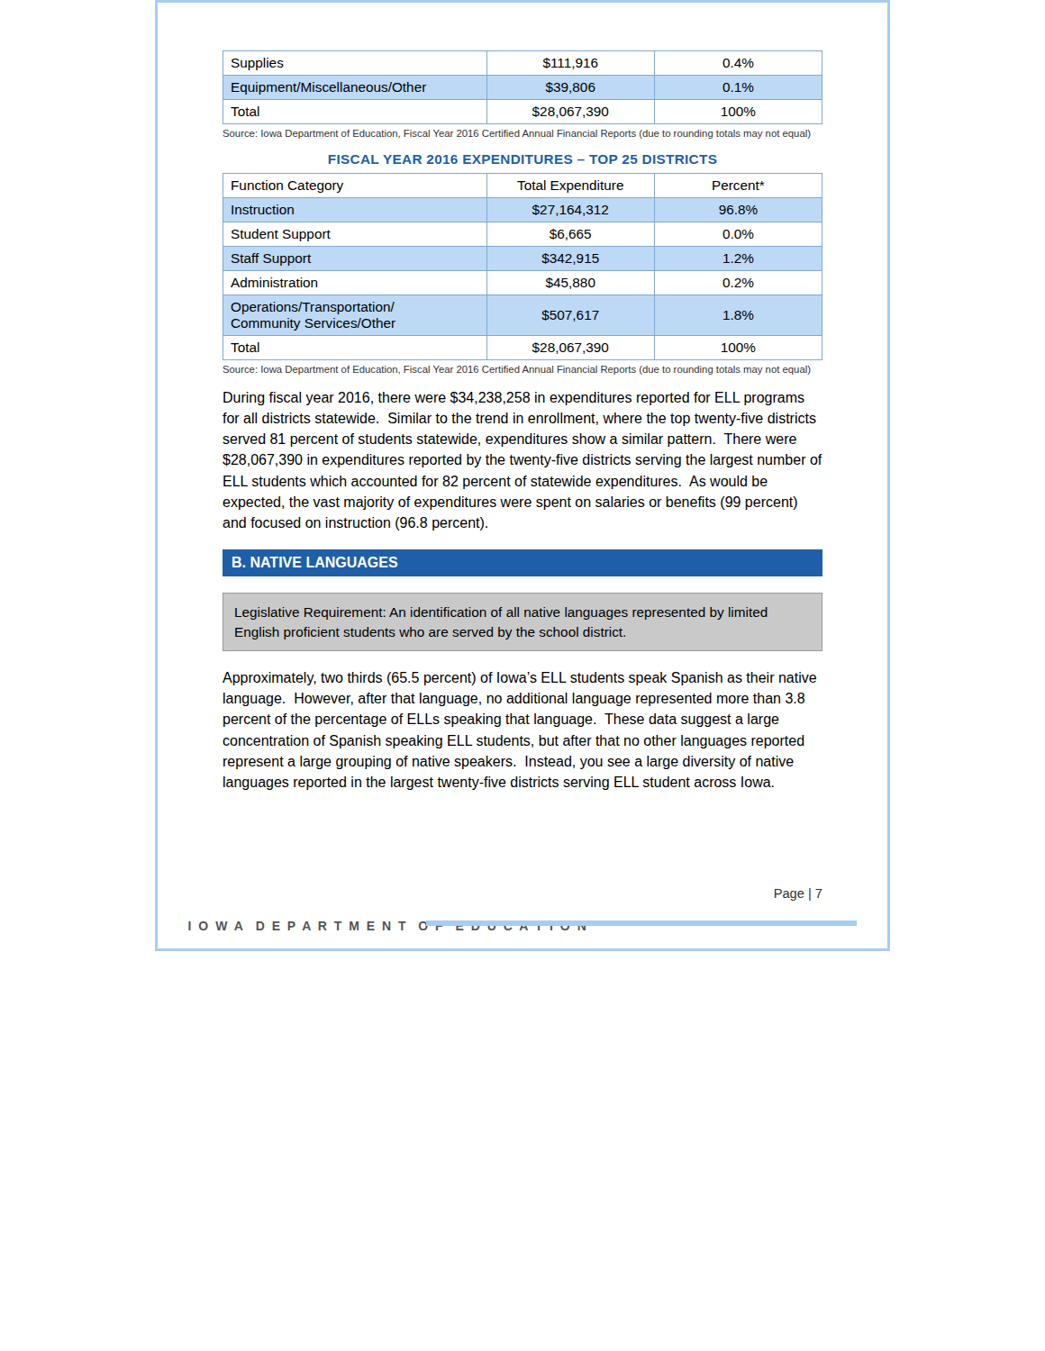| Supplies | $111,916 | 0.4% |
| Equipment/Miscellaneous/Other | $39,806 | 0.1% |
| Total | $28,067,390 | 100% |
Source: Iowa Department of Education, Fiscal Year 2016 Certified Annual Financial Reports (due to rounding totals may not equal)
FISCAL YEAR 2016 EXPENDITURES – TOP 25 DISTRICTS
| Function Category | Total Expenditure | Percent* |
| Instruction | $27,164,312 | 96.8% |
| Student Support | $6,665 | 0.0% |
| Staff Support | $342,915 | 1.2% |
| Administration | $45,880 | 0.2% |
| Operations/Transportation/ Community Services/Other | $507,617 | 1.8% |
| Total | $28,067,390 | 100% |
Source: Iowa Department of Education, Fiscal Year 2016 Certified Annual Financial Reports (due to rounding totals may not equal)
During fiscal year 2016, there were $34,238,258 in expenditures reported for ELL programs for all districts statewide. Similar to the trend in enrollment, where the top twenty-five districts served 81 percent of students statewide, expenditures show a similar pattern. There were $28,067,390 in expenditures reported by the twenty-five districts serving the largest number of ELL students which accounted for 82 percent of statewide expenditures. As would be expected, the vast majority of expenditures were spent on salaries or benefits (99 percent) and focused on instruction (96.8 percent).
B. NATIVE LANGUAGES
Legislative Requirement: An identification of all native languages represented by limited English proficient students who are served by the school district.
Approximately, two thirds (65.5 percent) of Iowa’s ELL students speak Spanish as their native language. However, after that language, no additional language represented more than 3.8 percent of the percentage of ELLs speaking that language. These data suggest a large concentration of Spanish speaking ELL students, but after that no other languages reported represent a large grouping of native speakers. Instead, you see a large diversity of native languages reported in the largest twenty-five districts serving ELL student across Iowa.
Page | 7
I O W A D E P A R T M E N T O F E D U C A T I O N